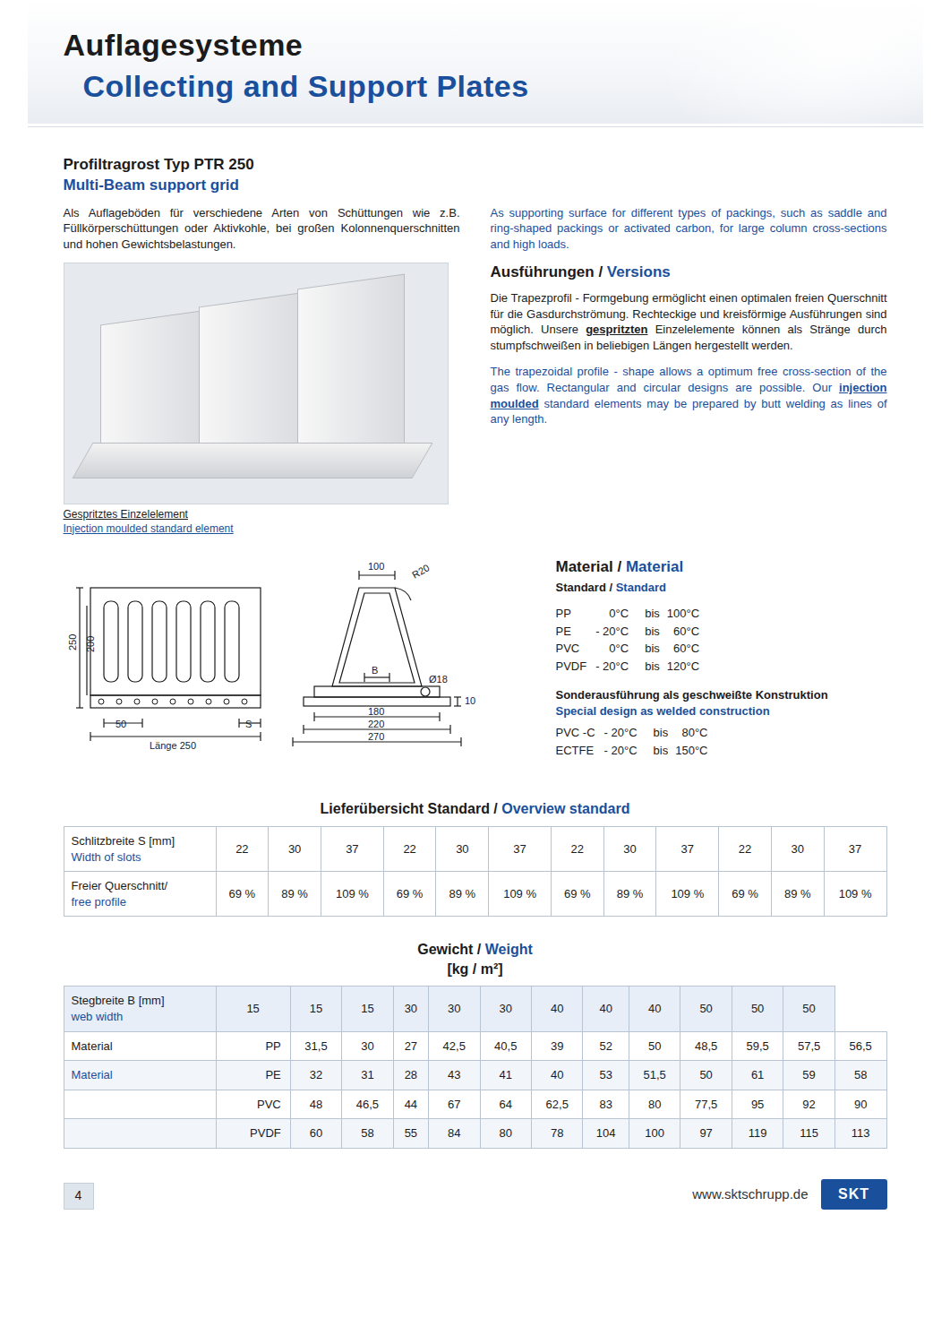Auflagesysteme Collecting and Support Plates
Profiltragrost Typ PTR 250
Multi-Beam support grid
Als Auflageböden für verschiedene Arten von Schüttungen wie z.B. Füllkörperschüttungen oder Aktivkohle, bei großen Kolonnenquerschnitten und hohen Gewichtsbelastungen.
Gespritztes Einzelelement Injection moulded standard element
As supporting surface for different types of packings, such as saddle and ring-shaped packings or activated carbon, for large column cross-sections and high loads.
Ausführungen / Versions
Die Trapezprofil - Formgebung ermöglicht einen optimalen freien Querschnitt für die Gasdurchströmung. Rechteckige und kreisförmige Ausführungen sind möglich. Unsere gespritzten Einzelelemente können als Stränge durch stumpfschweißen in beliebigen Längen hergestellt werden.
The trapezoidal profile - shape allows a optimum free cross-section of the gas flow. Rectangular and circular designs are possible. Our injection moulded standard elements may be prepared by butt welding as lines of any length.
250 200 50 S Länge 250 100 R20 B 180 220 270 Ø18 10
Material / Material
Standard / Standard
| PP | 0°C | bis | 100°C |
| PE | - 20°C | bis | 60°C |
| PVC | 0°C | bis | 60°C |
| PVDF | - 20°C | bis | 120°C |
Sonderausführung als geschweißte Konstruktion Special design as welded construction
| PVC -C | - 20°C | bis | 80°C |
| ECTFE | - 20°C | bis | 150°C |
Lieferübersicht Standard / Overview standard
| Schlitzbreite S [mm] Width of slots | 22 | 30 | 37 | 22 | 30 | 37 | 22 | 30 | 37 | 22 | 30 | 37 |
| Freier Querschnitt/ free profile | 69 % | 89 % | 109 % | 69 % | 89 % | 109 % | 69 % | 89 % | 109 % | 69 % | 89 % | 109 % |
Gewicht / Weight [kg / m²]
| Stegbreite B [mm] web width | 15 | 15 | 15 | 30 | 30 | 30 | 40 | 40 | 40 | 50 | 50 | 50 |
| Material | PP | 31,5 | 30 | 27 | 42,5 | 40,5 | 39 | 52 | 50 | 48,5 | 59,5 | 57,5 | 56,5 |
| Material | PE | 32 | 31 | 28 | 43 | 41 | 40 | 53 | 51,5 | 50 | 61 | 59 | 58 |
| | PVC | 48 | 46,5 | 44 | 67 | 64 | 62,5 | 83 | 80 | 77,5 | 95 | 92 | 90 |
| | PVDF | 60 | 58 | 55 | 84 | 80 | 78 | 104 | 100 | 97 | 119 | 115 | 113 |
4
www.sktschrupp.de SKT